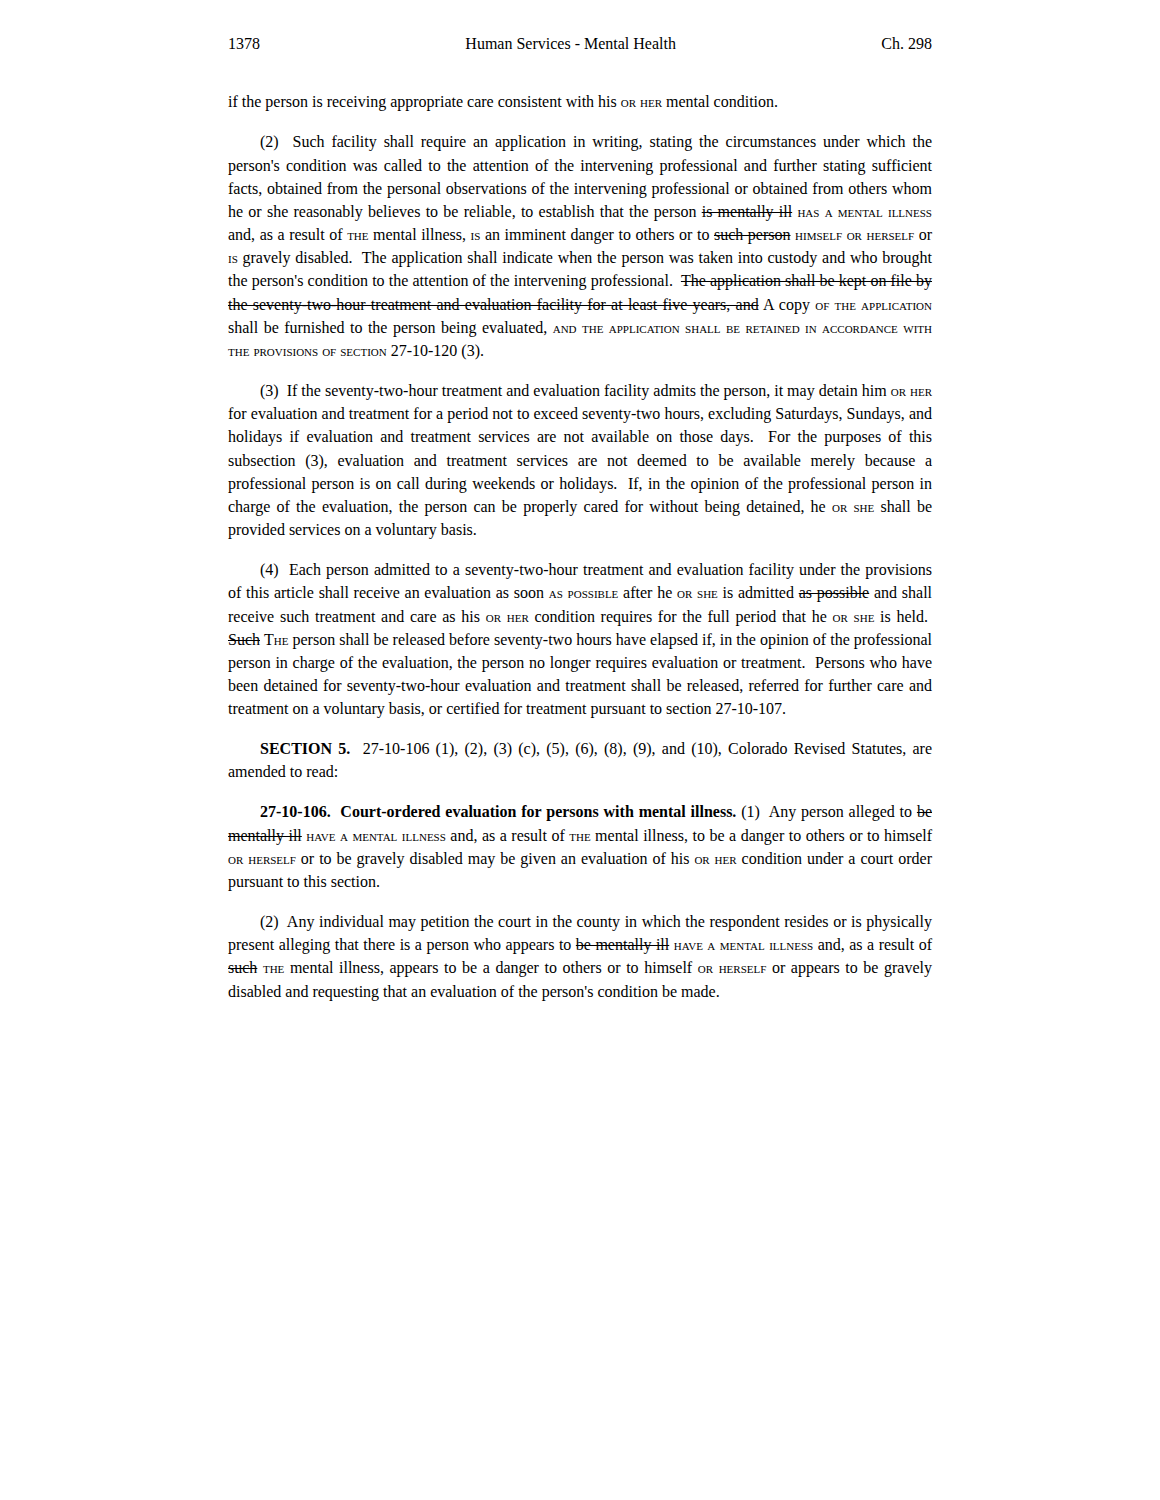1378 Human Services - Mental Health Ch. 298
if the person is receiving appropriate care consistent with his or her mental condition.
(2) Such facility shall require an application in writing, stating the circumstances under which the person's condition was called to the attention of the intervening professional and further stating sufficient facts, obtained from the personal observations of the intervening professional or obtained from others whom he or she reasonably believes to be reliable, to establish that the person is mentally ill has a mental illness and, as a result of the mental illness, is an imminent danger to others or to such person himself or herself or is gravely disabled. The application shall indicate when the person was taken into custody and who brought the person's condition to the attention of the intervening professional. The application shall be kept on file by the seventy-two-hour treatment and evaluation facility for at least five years, and A copy of the application shall be furnished to the person being evaluated, and the application shall be retained in accordance with the provisions of section 27-10-120 (3).
(3) If the seventy-two-hour treatment and evaluation facility admits the person, it may detain him or her for evaluation and treatment for a period not to exceed seventy-two hours, excluding Saturdays, Sundays, and holidays if evaluation and treatment services are not available on those days. For the purposes of this subsection (3), evaluation and treatment services are not deemed to be available merely because a professional person is on call during weekends or holidays. If, in the opinion of the professional person in charge of the evaluation, the person can be properly cared for without being detained, he or she shall be provided services on a voluntary basis.
(4) Each person admitted to a seventy-two-hour treatment and evaluation facility under the provisions of this article shall receive an evaluation as soon as possible after he or she is admitted as possible and shall receive such treatment and care as his or her condition requires for the full period that he or she is held. Such The person shall be released before seventy-two hours have elapsed if, in the opinion of the professional person in charge of the evaluation, the person no longer requires evaluation or treatment. Persons who have been detained for seventy-two-hour evaluation and treatment shall be released, referred for further care and treatment on a voluntary basis, or certified for treatment pursuant to section 27-10-107.
SECTION 5. 27-10-106 (1), (2), (3) (c), (5), (6), (8), (9), and (10), Colorado Revised Statutes, are amended to read:
27-10-106. Court-ordered evaluation for persons with mental illness. (1) Any person alleged to be mentally ill have a mental illness and, as a result of the mental illness, to be a danger to others or to himself or herself or to be gravely disabled may be given an evaluation of his or her condition under a court order pursuant to this section.
(2) Any individual may petition the court in the county in which the respondent resides or is physically present alleging that there is a person who appears to be mentally ill have a mental illness and, as a result of such the mental illness, appears to be a danger to others or to himself or herself or appears to be gravely disabled and requesting that an evaluation of the person's condition be made.